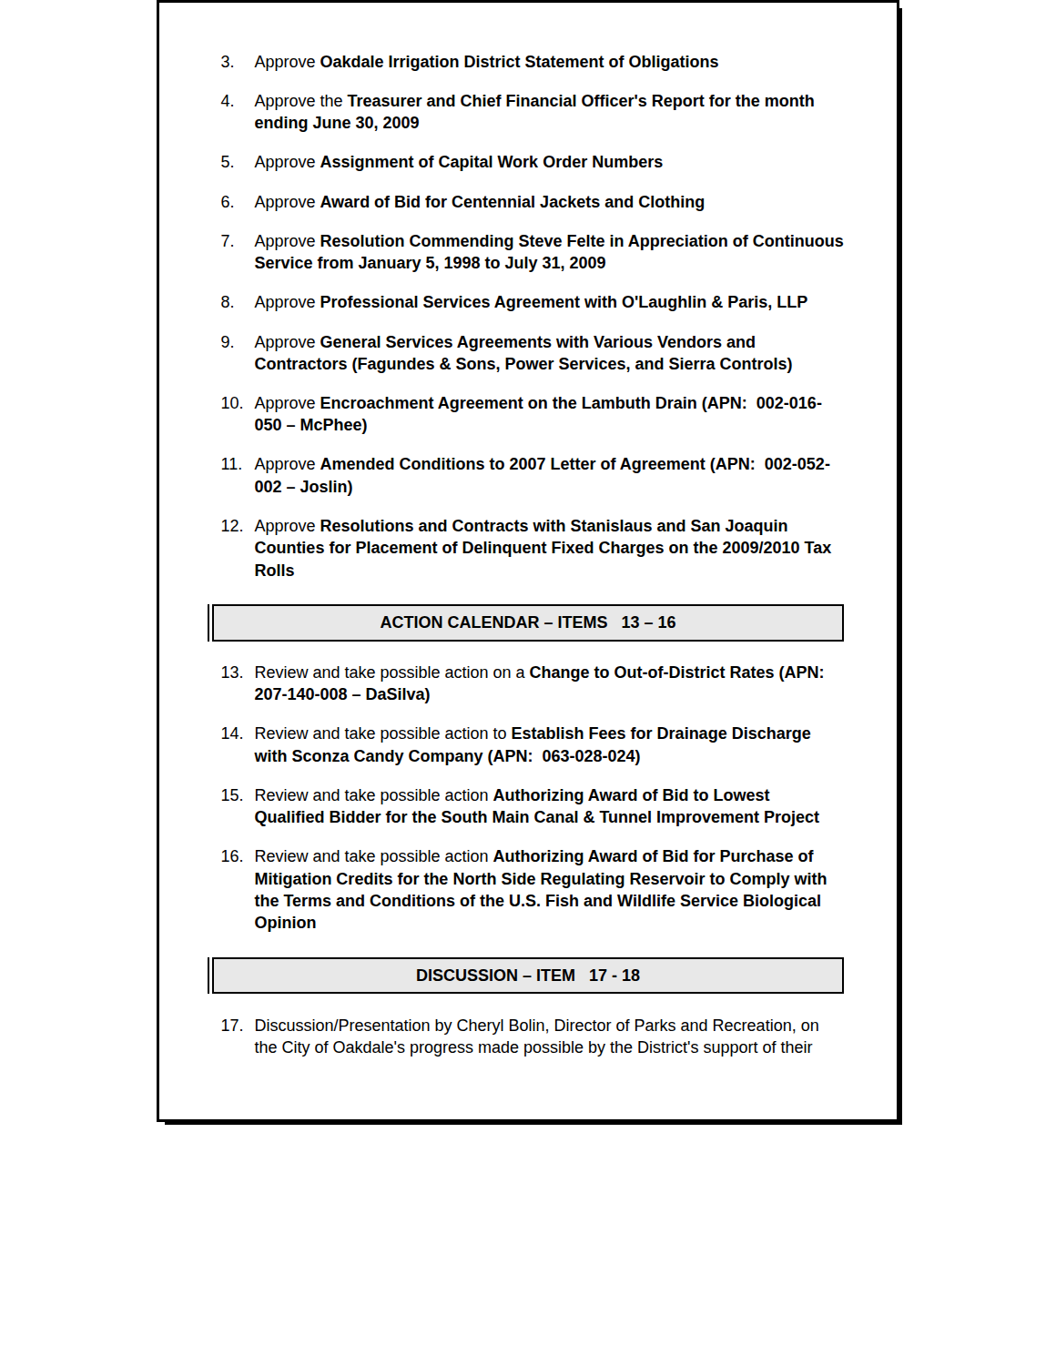3. Approve Oakdale Irrigation District Statement of Obligations
4. Approve the Treasurer and Chief Financial Officer's Report for the month ending June 30, 2009
5. Approve Assignment of Capital Work Order Numbers
6. Approve Award of Bid for Centennial Jackets and Clothing
7. Approve Resolution Commending Steve Felte in Appreciation of Continuous Service from January 5, 1998 to July 31, 2009
8. Approve Professional Services Agreement with O'Laughlin & Paris, LLP
9. Approve General Services Agreements with Various Vendors and Contractors (Fagundes & Sons, Power Services, and Sierra Controls)
10. Approve Encroachment Agreement on the Lambuth Drain (APN: 002-016-050 – McPhee)
11. Approve Amended Conditions to 2007 Letter of Agreement (APN: 002-052-002 – Joslin)
12. Approve Resolutions and Contracts with Stanislaus and San Joaquin Counties for Placement of Delinquent Fixed Charges on the 2009/2010 Tax Rolls
ACTION CALENDAR – ITEMS 13 – 16
13. Review and take possible action on a Change to Out-of-District Rates (APN: 207-140-008 – DaSilva)
14. Review and take possible action to Establish Fees for Drainage Discharge with Sconza Candy Company (APN: 063-028-024)
15. Review and take possible action Authorizing Award of Bid to Lowest Qualified Bidder for the South Main Canal & Tunnel Improvement Project
16. Review and take possible action Authorizing Award of Bid for Purchase of Mitigation Credits for the North Side Regulating Reservoir to Comply with the Terms and Conditions of the U.S. Fish and Wildlife Service Biological Opinion
DISCUSSION – ITEM 17 - 18
17. Discussion/Presentation by Cheryl Bolin, Director of Parks and Recreation, on the City of Oakdale's progress made possible by the District's support of their